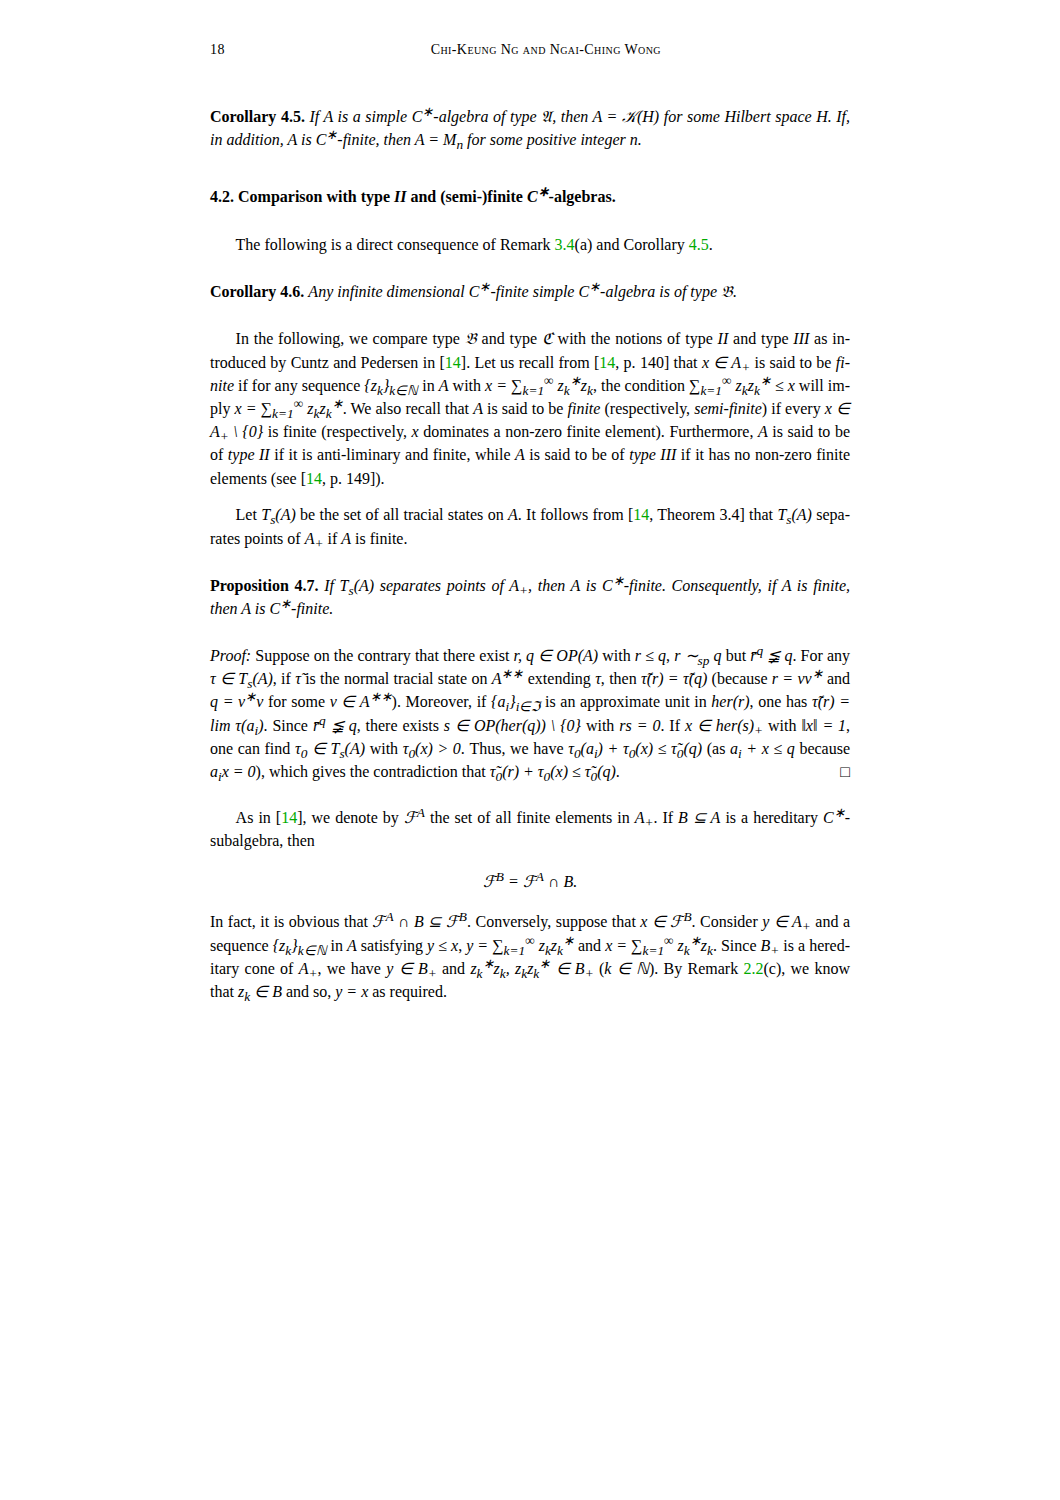18 Chi-Keung Ng and Ngai-Ching Wong
Corollary 4.5. If A is a simple C∗-algebra of type 𝔄, then A = 𝒦(H) for some Hilbert space H. If, in addition, A is C∗-finite, then A = Mn for some positive integer n.
4.2. Comparison with type II and (semi-)finite C∗-algebras.
The following is a direct consequence of Remark 3.4(a) and Corollary 4.5.
Corollary 4.6. Any infinite dimensional C∗-finite simple C∗-algebra is of type 𝔅.
In the following, we compare type 𝔅 and type ℭ with the notions of type II and type III as introduced by Cuntz and Pedersen in [14]. Let us recall from [14, p. 140] that x ∈ A+ is said to be finite if for any sequence {zk}k∈ℕ in A with x = ∑k=1∞ zk∗zk, the condition ∑k=1∞ zkzk∗ ≤ x will imply x = ∑k=1∞ zkzk∗. We also recall that A is said to be finite (respectively, semi-finite) if every x ∈ A+ \ {0} is finite (respectively, x dominates a non-zero finite element). Furthermore, A is said to be of type II if it is anti-liminary and finite, while A is said to be of type III if it has no non-zero finite elements (see [14, p. 149]).
Let Ts(A) be the set of all tracial states on A. It follows from [14, Theorem 3.4] that Ts(A) separates points of A+ if A is finite.
Proposition 4.7. If Ts(A) separates points of A+, then A is C∗-finite. Consequently, if A is finite, then A is C∗-finite.
Proof: Suppose on the contrary that there exist r, q ∈ OP(A) with r ≤ q, r ∼sp q but r̄q ≨ q. For any τ ∈ Ts(A), if τ̃ is the normal tracial state on A∗∗ extending τ, then τ̃(r) = τ̃(q) (because r = vv∗ and q = v∗v for some v ∈ A∗∗). Moreover, if {ai}i∈ℑ is an approximate unit in her(r), one has τ̃(r) = lim τ(ai). Since r̄q ≨ q, there exists s ∈ OP(her(q)) \ {0} with rs = 0. If x ∈ her(s)+ with ‖x‖ = 1, one can find τ0 ∈ Ts(A) with τ0(x) > 0. Thus, we have τ0(ai) + τ0(x) ≤ τ̃0(q) (as ai + x ≤ q because aix = 0), which gives the contradiction that τ̃0(r) + τ0(x) ≤ τ̃0(q). □
As in [14], we denote by ℱA the set of all finite elements in A+. If B ⊆ A is a hereditary C∗-subalgebra, then
ℱB = ℱA ∩ B.
In fact, it is obvious that ℱA ∩ B ⊆ ℱB. Conversely, suppose that x ∈ ℱB. Consider y ∈ A+ and a sequence {zk}k∈ℕ in A satisfying y ≤ x, y = ∑k=1∞ zkzk∗ and x = ∑k=1∞ zk∗zk. Since B+ is a hereditary cone of A+, we have y ∈ B+ and zk∗zk, zkzk∗ ∈ B+ (k ∈ ℕ). By Remark 2.2(c), we know that zk ∈ B and so, y = x as required.